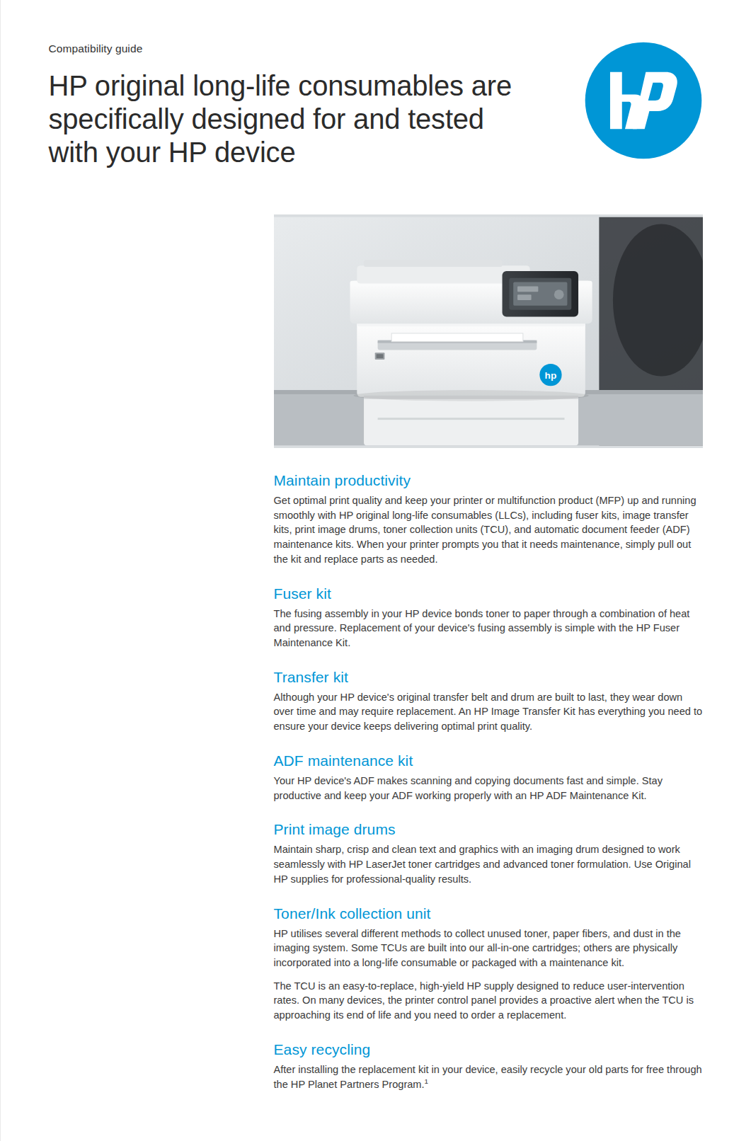Compatibility guide
HP original long-life consumables are specifically designed for and tested with your HP device
hp
Maintain productivity
Get optimal print quality and keep your printer or multifunction product (MFP) up and running smoothly with HP original long-life consumables (LLCs), including fuser kits, image transfer kits, print image drums, toner collection units (TCU), and automatic document feeder (ADF) maintenance kits. When your printer prompts you that it needs maintenance, simply pull out the kit and replace parts as needed.
Fuser kit
The fusing assembly in your HP device bonds toner to paper through a combination of heat and pressure. Replacement of your device's fusing assembly is simple with the HP Fuser Maintenance Kit.
Transfer kit
Although your HP device's original transfer belt and drum are built to last, they wear down over time and may require replacement. An HP Image Transfer Kit has everything you need to ensure your device keeps delivering optimal print quality.
ADF maintenance kit
Your HP device's ADF makes scanning and copying documents fast and simple. Stay productive and keep your ADF working properly with an HP ADF Maintenance Kit.
Print image drums
Maintain sharp, crisp and clean text and graphics with an imaging drum designed to work seamlessly with HP LaserJet toner cartridges and advanced toner formulation. Use Original HP supplies for professional-quality results.
Toner/Ink collection unit
HP utilises several different methods to collect unused toner, paper fibers, and dust in the imaging system. Some TCUs are built into our all-in-one cartridges; others are physically incorporated into a long-life consumable or packaged with a maintenance kit.
The TCU is an easy-to-replace, high-yield HP supply designed to reduce user-intervention rates. On many devices, the printer control panel provides a proactive alert when the TCU is approaching its end of life and you need to order a replacement.
Easy recycling
After installing the replacement kit in your device, easily recycle your old parts for free through the HP Planet Partners Program.1